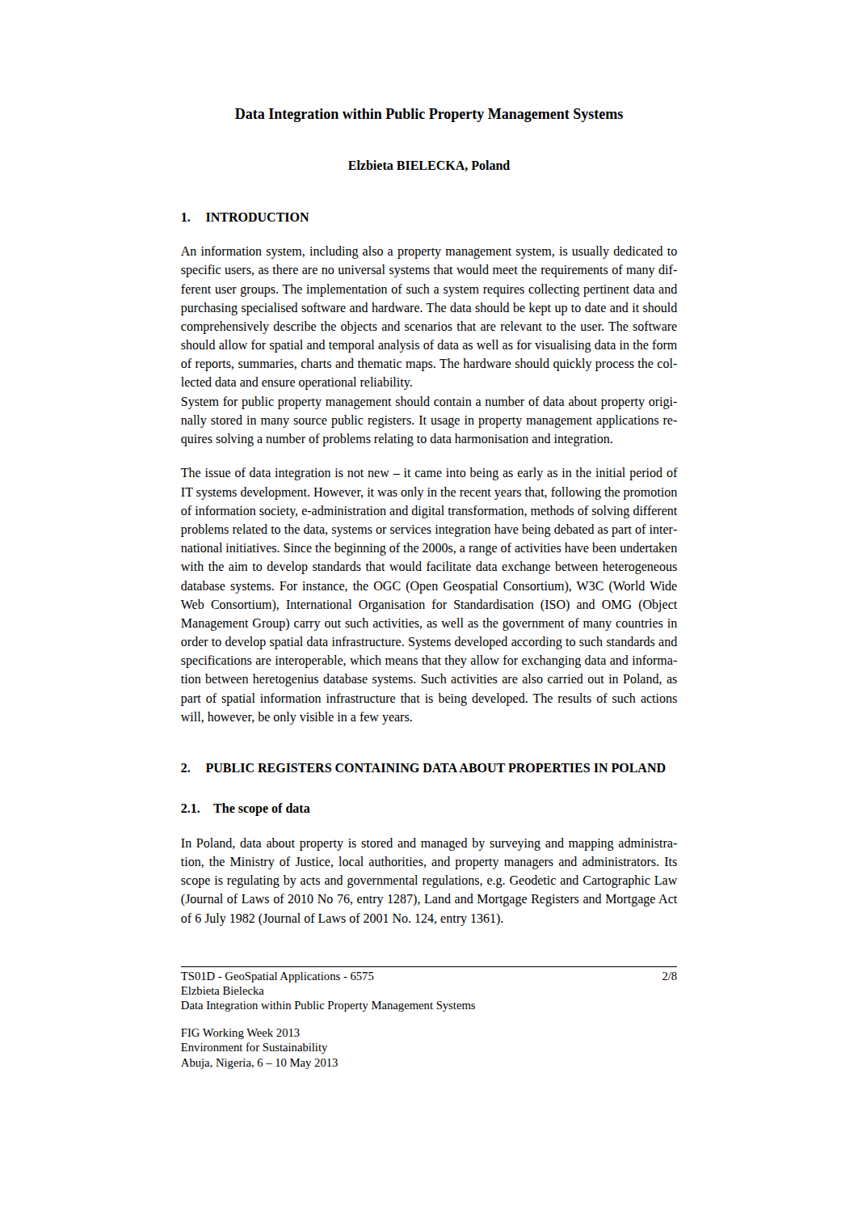Data Integration within Public Property Management Systems
Elzbieta BIELECKA, Poland
1. INTRODUCTION
An information system, including also a property management system, is usually dedicated to specific users, as there are no universal systems that would meet the requirements of many different user groups. The implementation of such a system requires collecting pertinent data and purchasing specialised software and hardware. The data should be kept up to date and it should comprehensively describe the objects and scenarios that are relevant to the user. The software should allow for spatial and temporal analysis of data as well as for visualising data in the form of reports, summaries, charts and thematic maps. The hardware should quickly process the collected data and ensure operational reliability.
System for public property management should contain a number of data about property originally stored in many source public registers. It usage in property management applications requires solving a number of problems relating to data harmonisation and integration.
The issue of data integration is not new – it came into being as early as in the initial period of IT systems development. However, it was only in the recent years that, following the promotion of information society, e-administration and digital transformation, methods of solving different problems related to the data, systems or services integration have being debated as part of international initiatives. Since the beginning of the 2000s, a range of activities have been undertaken with the aim to develop standards that would facilitate data exchange between heterogeneous database systems. For instance, the OGC (Open Geospatial Consortium), W3C (World Wide Web Consortium), International Organisation for Standardisation (ISO) and OMG (Object Management Group) carry out such activities, as well as the government of many countries in order to develop spatial data infrastructure. Systems developed according to such standards and specifications are interoperable, which means that they allow for exchanging data and information between heretogenius database systems. Such activities are also carried out in Poland, as part of spatial information infrastructure that is being developed. The results of such actions will, however, be only visible in a few years.
2. PUBLIC REGISTERS CONTAINING DATA ABOUT PROPERTIES IN POLAND
2.1. The scope of data
In Poland, data about property is stored and managed by surveying and mapping administration, the Ministry of Justice, local authorities, and property managers and administrators. Its scope is regulating by acts and governmental regulations, e.g. Geodetic and Cartographic Law (Journal of Laws of 2010 No 76, entry 1287), Land and Mortgage Registers and Mortgage Act of 6 July 1982 (Journal of Laws of 2001 No. 124, entry 1361).
2/8
TS01D - GeoSpatial Applications - 6575
Elzbieta Bielecka
Data Integration within Public Property Management Systems
FIG Working Week 2013
Environment for Sustainability
Abuja, Nigeria, 6 – 10 May 2013